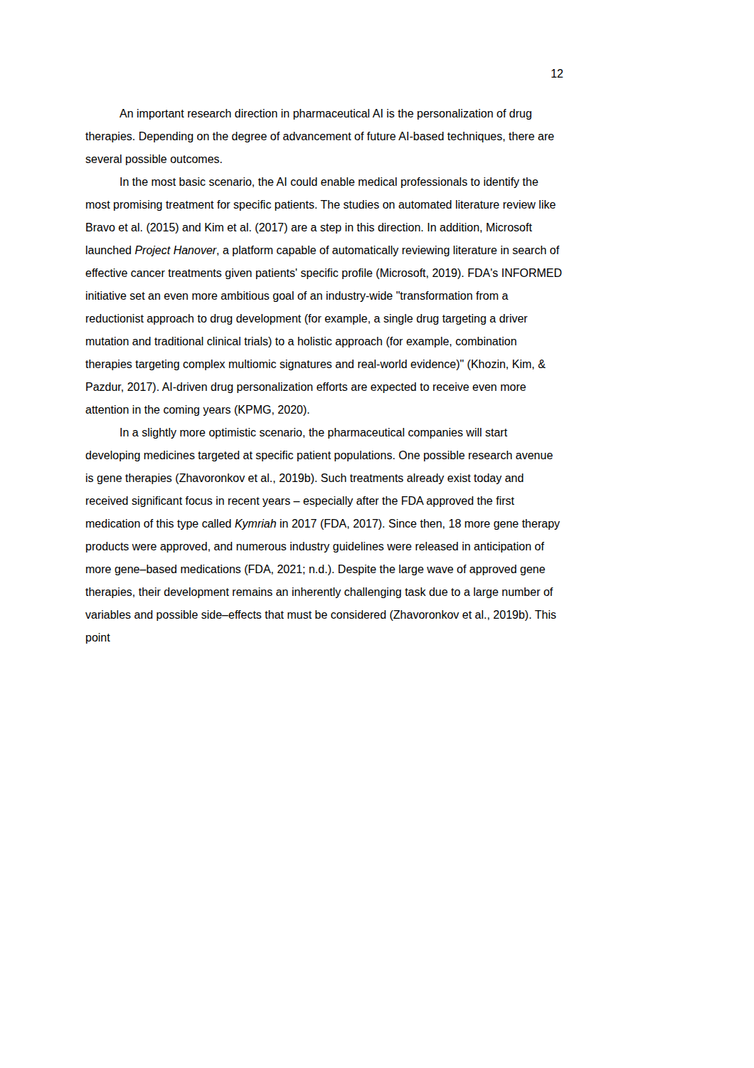12
An important research direction in pharmaceutical AI is the personalization of drug therapies. Depending on the degree of advancement of future AI-based techniques, there are several possible outcomes.
In the most basic scenario, the AI could enable medical professionals to identify the most promising treatment for specific patients. The studies on automated literature review like Bravo et al. (2015) and Kim et al. (2017) are a step in this direction. In addition, Microsoft launched Project Hanover, a platform capable of automatically reviewing literature in search of effective cancer treatments given patients' specific profile (Microsoft, 2019). FDA's INFORMED initiative set an even more ambitious goal of an industry-wide "transformation from a reductionist approach to drug development (for example, a single drug targeting a driver mutation and traditional clinical trials) to a holistic approach (for example, combination therapies targeting complex multiomic signatures and real-world evidence)" (Khozin, Kim, & Pazdur, 2017). AI-driven drug personalization efforts are expected to receive even more attention in the coming years (KPMG, 2020).
In a slightly more optimistic scenario, the pharmaceutical companies will start developing medicines targeted at specific patient populations. One possible research avenue is gene therapies (Zhavoronkov et al., 2019b). Such treatments already exist today and received significant focus in recent years – especially after the FDA approved the first medication of this type called Kymriah in 2017 (FDA, 2017). Since then, 18 more gene therapy products were approved, and numerous industry guidelines were released in anticipation of more gene–based medications (FDA, 2021; n.d.). Despite the large wave of approved gene therapies, their development remains an inherently challenging task due to a large number of variables and possible side–effects that must be considered (Zhavoronkov et al., 2019b). This point